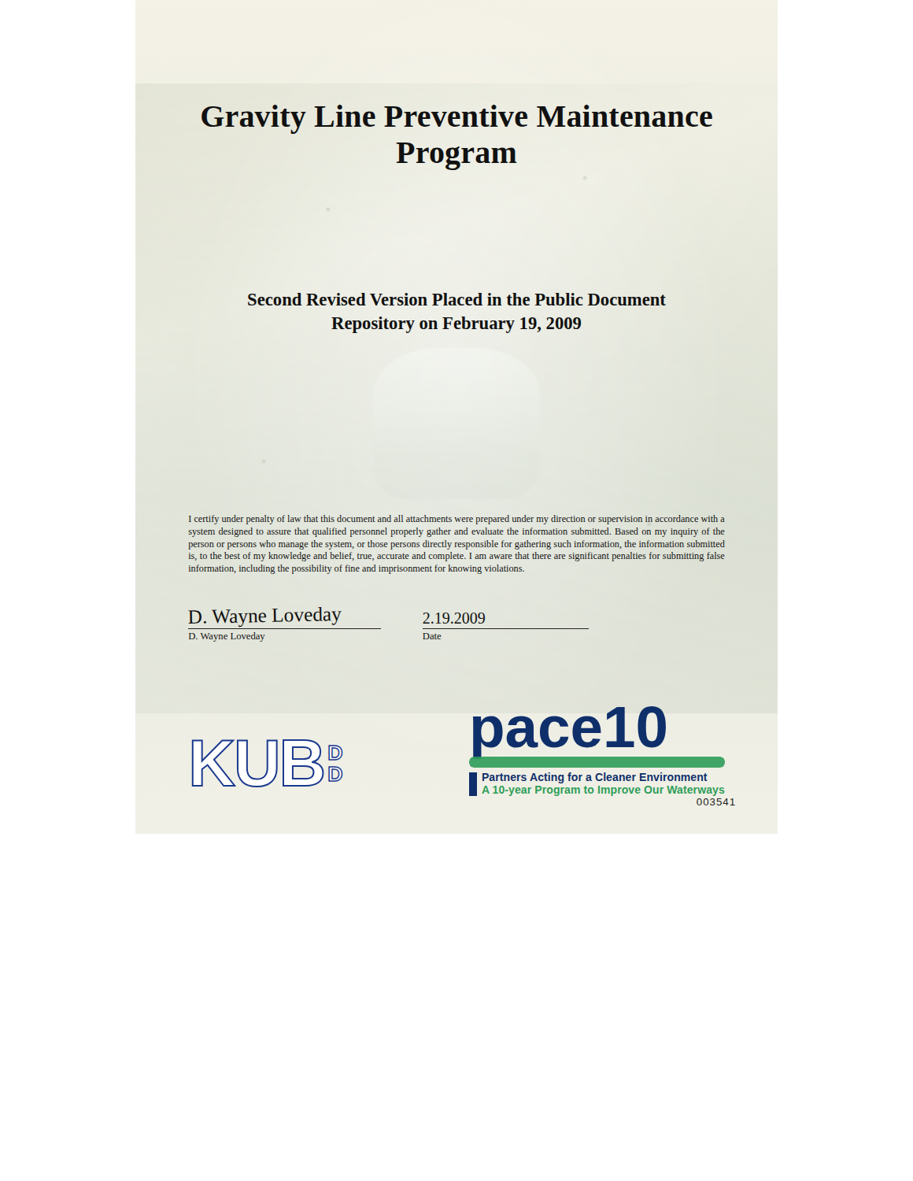Gravity Line Preventive Maintenance Program
Second Revised Version Placed in the Public Document
Repository on February 19, 2009
I certify under penalty of law that this document and all attachments were prepared under my direction or supervision in accordance with a system designed to assure that qualified personnel properly gather and evaluate the information submitted. Based on my inquiry of the person or persons who manage the system, or those persons directly responsible for gathering such information, the information submitted is, to the best of my knowledge and belief, true, accurate and complete. I am aware that there are significant penalties for submitting false information, including the possibility of fine and imprisonment for knowing violations.
D. Wayne Loveday
D. Wayne Loveday
2.19.2009
Date
KUB DD
pace 10
Partners Acting for a Cleaner Environment
A 10-year Program to Improve Our Waterways
003541